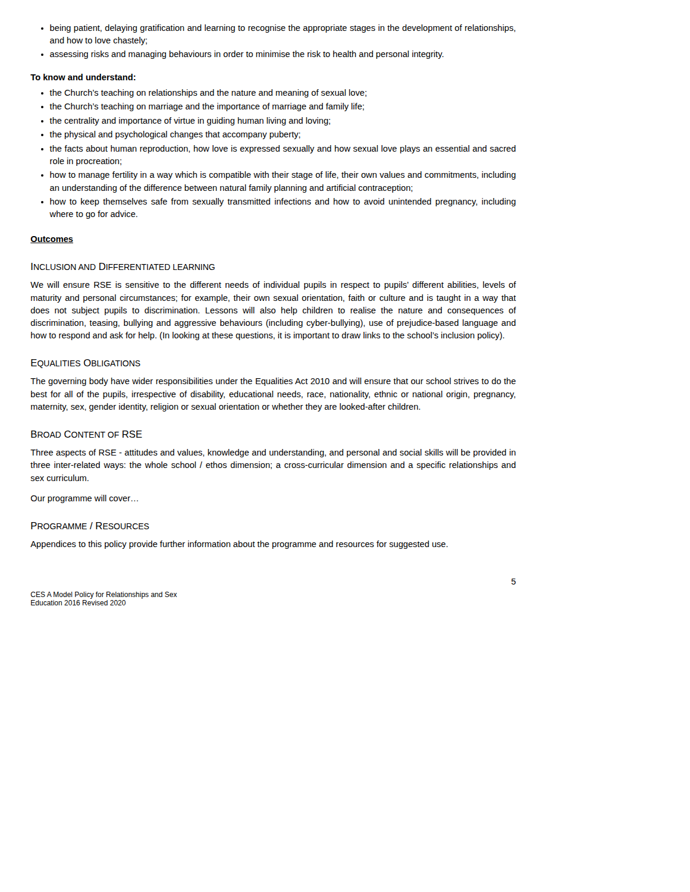being patient, delaying gratification and learning to recognise the appropriate stages in the development of relationships, and how to love chastely;
assessing risks and managing behaviours in order to minimise the risk to health and personal integrity.
To know and understand:
the Church’s teaching on relationships and the nature and meaning of sexual love;
the Church’s teaching on marriage and the importance of marriage and family life;
the centrality and importance of virtue in guiding human living and loving;
the physical and psychological changes that accompany puberty;
the facts about human reproduction, how love is expressed sexually and how sexual love plays an essential and sacred role in procreation;
how to manage fertility in a way which is compatible with their stage of life, their own values and commitments, including an understanding of the difference between natural family planning and artificial contraception;
how to keep themselves safe from sexually transmitted infections and how to avoid unintended pregnancy, including where to go for advice.
Outcomes
INCLUSION AND DIFFERENTIATED LEARNING
We will ensure RSE is sensitive to the different needs of individual pupils in respect to pupils’ different abilities, levels of maturity and personal circumstances; for example, their own sexual orientation, faith or culture and is taught in a way that does not subject pupils to discrimination. Lessons will also help children to realise the nature and consequences of discrimination, teasing, bullying and aggressive behaviours (including cyber-bullying), use of prejudice-based language and how to respond and ask for help. (In looking at these questions, it is important to draw links to the school’s inclusion policy).
EQUALITIES OBLIGATIONS
The governing body have wider responsibilities under the Equalities Act 2010 and will ensure that our school strives to do the best for all of the pupils, irrespective of disability, educational needs, race, nationality, ethnic or national origin, pregnancy, maternity, sex, gender identity, religion or sexual orientation or whether they are looked-after children.
BROAD CONTENT OF RSE
Three aspects of RSE - attitudes and values, knowledge and understanding, and personal and social skills will be provided in three inter-related ways: the whole school / ethos dimension; a cross-curricular dimension and a specific relationships and sex curriculum.
Our programme will cover…
PROGRAMME / RESOURCES
Appendices to this policy provide further information about the programme and resources for suggested use.
5
CES A Model Policy for Relationships and Sex
Education 2016 Revised 2020